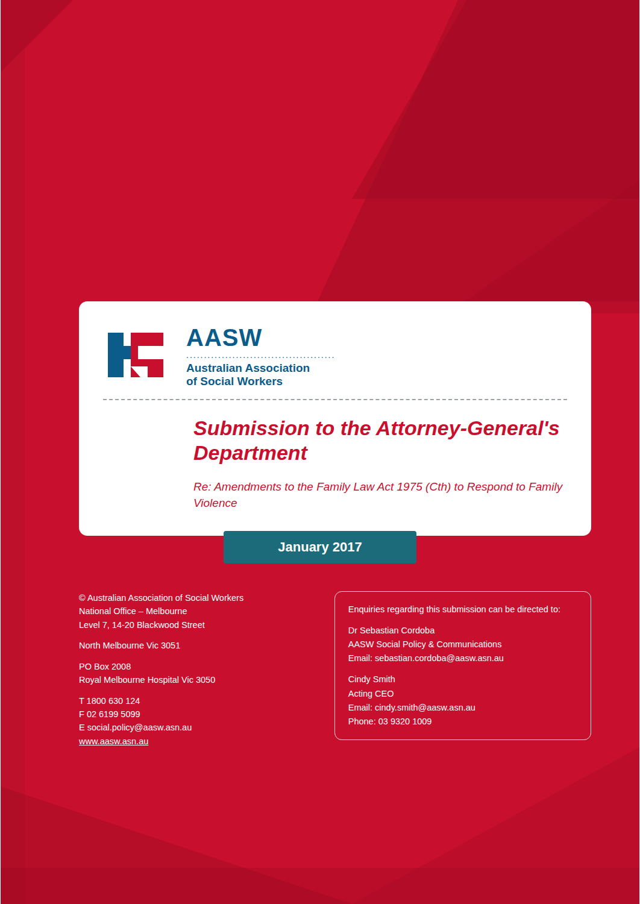AASW
..........................................
Australian Association
of Social Workers
Submission to the Attorney-General's Department
Re: Amendments to the Family Law Act 1975 (Cth) to Respond to Family Violence
January 2017
© Australian Association of Social Workers
National Office – Melbourne
Level 7, 14-20 Blackwood Street
North Melbourne Vic 3051
PO Box 2008
Royal Melbourne Hospital Vic 3050
T 1800 630 124
F 02 6199 5099
E social.policy@aasw.asn.au
www.aasw.asn.au
Enquiries regarding this submission can be directed to:
Dr Sebastian Cordoba
AASW Social Policy & Communications
Email: sebastian.cordoba@aasw.asn.au
Cindy Smith
Acting CEO
Email: cindy.smith@aasw.asn.au
Phone: 03 9320 1009